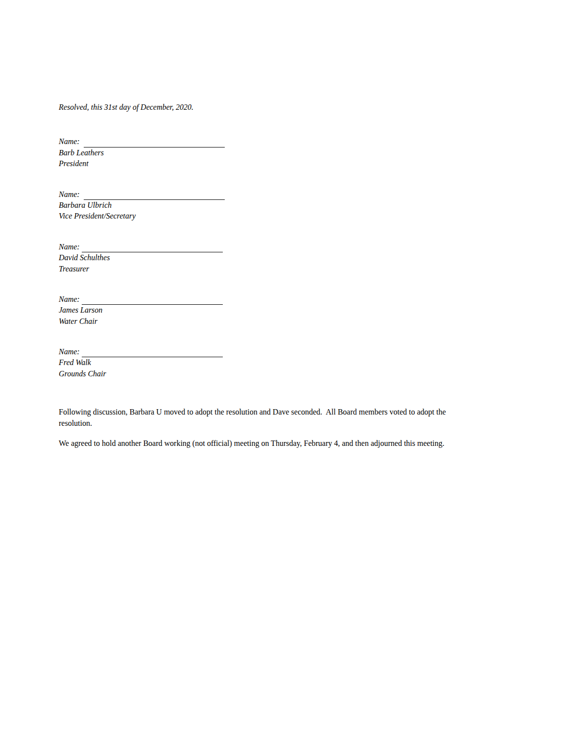Resolved, this 31st day of December, 2020.
Name:
Barb Leathers
President
Name:
Barbara Ulbrich
Vice President/Secretary
Name:
David Schulthes
Treasurer
Name:
James Larson
Water Chair
Name:
Fred Walk
Grounds Chair
Following discussion, Barbara U moved to adopt the resolution and Dave seconded. All Board members voted to adopt the resolution.
We agreed to hold another Board working (not official) meeting on Thursday, February 4, and then adjourned this meeting.